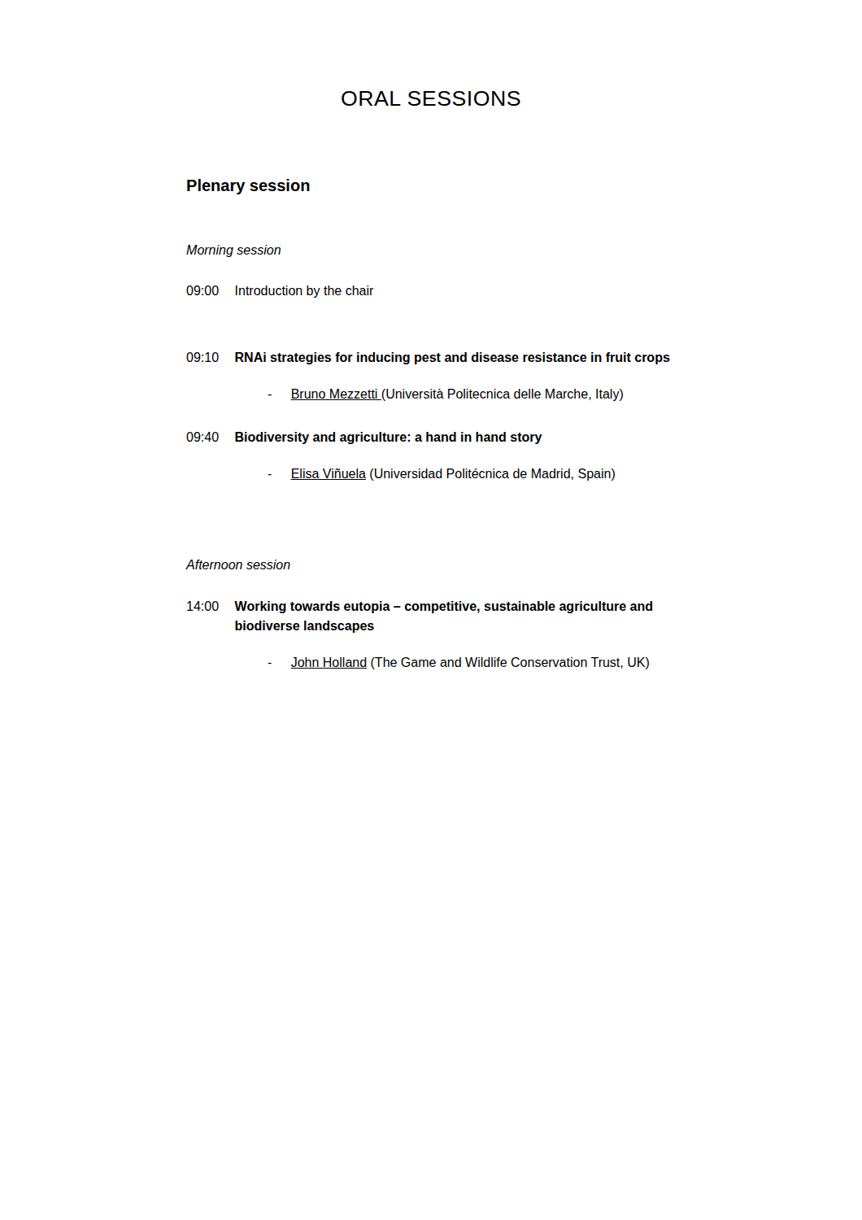ORAL SESSIONS
Plenary session
Morning session
09:00
Introduction by the chair
09:10
RNAi strategies for inducing pest and disease resistance in fruit crops
- Bruno Mezzetti (Università Politecnica delle Marche, Italy)
09:40
Biodiversity and agriculture: a hand in hand story
- Elisa Viñuela (Universidad Politécnica de Madrid, Spain)
Afternoon session
14:00
Working towards eutopia – competitive, sustainable agriculture and biodiverse landscapes
- John Holland (The Game and Wildlife Conservation Trust, UK)